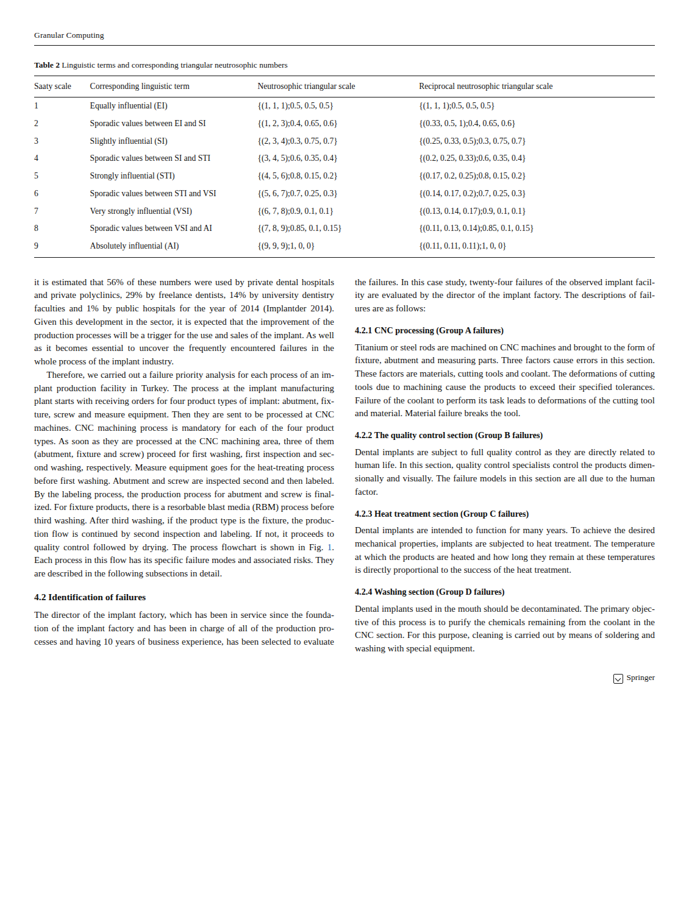Granular Computing
Table 2 Linguistic terms and corresponding triangular neutrosophic numbers
| Saaty scale | Corresponding linguistic term | Neutrosophic triangular scale | Reciprocal neutrosophic triangular scale |
| --- | --- | --- | --- |
| 1 | Equally influential (EI) | {(1, 1, 1);0.5, 0.5, 0.5} | {(1, 1, 1);0.5, 0.5, 0.5} |
| 2 | Sporadic values between EI and SI | {(1, 2, 3);0.4, 0.65, 0.6} | {(0.33, 0.5, 1);0.4, 0.65, 0.6} |
| 3 | Slightly influential (SI) | {(2, 3, 4);0.3, 0.75, 0.7} | {(0.25, 0.33, 0.5);0.3, 0.75, 0.7} |
| 4 | Sporadic values between SI and STI | {(3, 4, 5);0.6, 0.35, 0.4} | {(0.2, 0.25, 0.33);0.6, 0.35, 0.4} |
| 5 | Strongly influential (STI) | {(4, 5, 6);0.8, 0.15, 0.2} | {(0.17, 0.2, 0.25);0.8, 0.15, 0.2} |
| 6 | Sporadic values between STI and VSI | {(5, 6, 7);0.7, 0.25, 0.3} | {(0.14, 0.17, 0.2);0.7, 0.25, 0.3} |
| 7 | Very strongly influential (VSI) | {(6, 7, 8);0.9, 0.1, 0.1} | {(0.13, 0.14, 0.17);0.9, 0.1, 0.1} |
| 8 | Sporadic values between VSI and AI | {(7, 8, 9);0.85, 0.1, 0.15} | {(0.11, 0.13, 0.14);0.85, 0.1, 0.15} |
| 9 | Absolutely influential (AI) | {(9, 9, 9);1, 0, 0} | {(0.11, 0.11, 0.11);1, 0, 0} |
it is estimated that 56% of these numbers were used by private dental hospitals and private polyclinics, 29% by freelance dentists, 14% by university dentistry faculties and 1% by public hospitals for the year of 2014 (Implantder 2014). Given this development in the sector, it is expected that the improvement of the production processes will be a trigger for the use and sales of the implant. As well as it becomes essential to uncover the frequently encountered failures in the whole process of the implant industry.
Therefore, we carried out a failure priority analysis for each process of an implant production facility in Turkey. The process at the implant manufacturing plant starts with receiving orders for four product types of implant: abutment, fixture, screw and measure equipment. Then they are sent to be processed at CNC machines. CNC machining process is mandatory for each of the four product types. As soon as they are processed at the CNC machining area, three of them (abutment, fixture and screw) proceed for first washing, first inspection and second washing, respectively. Measure equipment goes for the heat-treating process before first washing. Abutment and screw are inspected second and then labeled. By the labeling process, the production process for abutment and screw is finalized. For fixture products, there is a resorbable blast media (RBM) process before third washing. After third washing, if the product type is the fixture, the production flow is continued by second inspection and labeling. If not, it proceeds to quality control followed by drying. The process flowchart is shown in Fig. 1. Each process in this flow has its specific failure modes and associated risks. They are described in the following subsections in detail.
4.2 Identification of failures
The director of the implant factory, which has been in service since the foundation of the implant factory and has been in charge of all of the production processes and having 10 years of business experience, has been selected to evaluate the failures. In this case study, twenty-four failures of the observed implant facility are evaluated by the director of the implant factory. The descriptions of failures are as follows:
4.2.1 CNC processing (Group A failures)
Titanium or steel rods are machined on CNC machines and brought to the form of fixture, abutment and measuring parts. Three factors cause errors in this section. These factors are materials, cutting tools and coolant. The deformations of cutting tools due to machining cause the products to exceed their specified tolerances. Failure of the coolant to perform its task leads to deformations of the cutting tool and material. Material failure breaks the tool.
4.2.2 The quality control section (Group B failures)
Dental implants are subject to full quality control as they are directly related to human life. In this section, quality control specialists control the products dimensionally and visually. The failure models in this section are all due to the human factor.
4.2.3 Heat treatment section (Group C failures)
Dental implants are intended to function for many years. To achieve the desired mechanical properties, implants are subjected to heat treatment. The temperature at which the products are heated and how long they remain at these temperatures is directly proportional to the success of the heat treatment.
4.2.4 Washing section (Group D failures)
Dental implants used in the mouth should be decontaminated. The primary objective of this process is to purify the chemicals remaining from the coolant in the CNC section. For this purpose, cleaning is carried out by means of soldering and washing with special equipment.
Springer